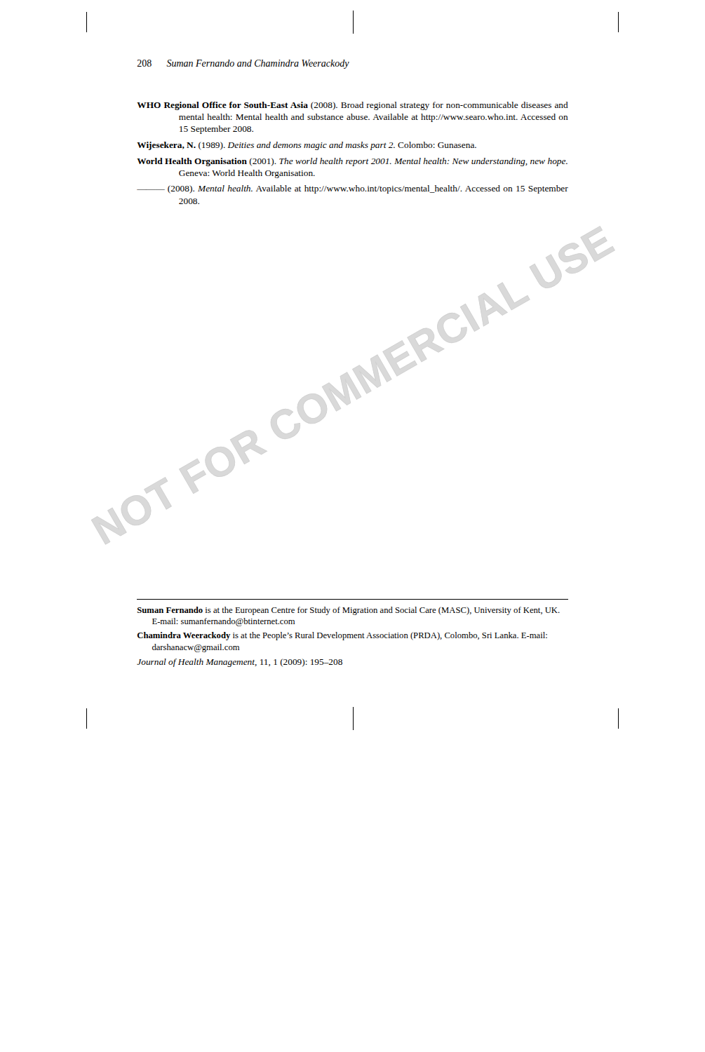208 Suman Fernando and Chamindra Weerackody
NOT FOR COMMERCIAL USE
WHO Regional Office for South-East Asia (2008). Broad regional strategy for non-communicable diseases and mental health: Mental health and substance abuse. Available at http://www.searo.who.int. Accessed on 15 September 2008.
Wijesekera, N. (1989). Deities and demons magic and masks part 2. Colombo: Gunasena.
World Health Organisation (2001). The world health report 2001. Mental health: New understanding, new hope. Geneva: World Health Organisation.
——— (2008). Mental health. Available at http://www.who.int/topics/mental_health/. Accessed on 15 September 2008.
Suman Fernando is at the European Centre for Study of Migration and Social Care (MASC), University of Kent, UK. E-mail: sumanfernando@btinternet.com
Chamindra Weerackody is at the People’s Rural Development Association (PRDA), Colombo, Sri Lanka. E-mail: darshanacw@gmail.com
Journal of Health Management, 11, 1 (2009): 195–208